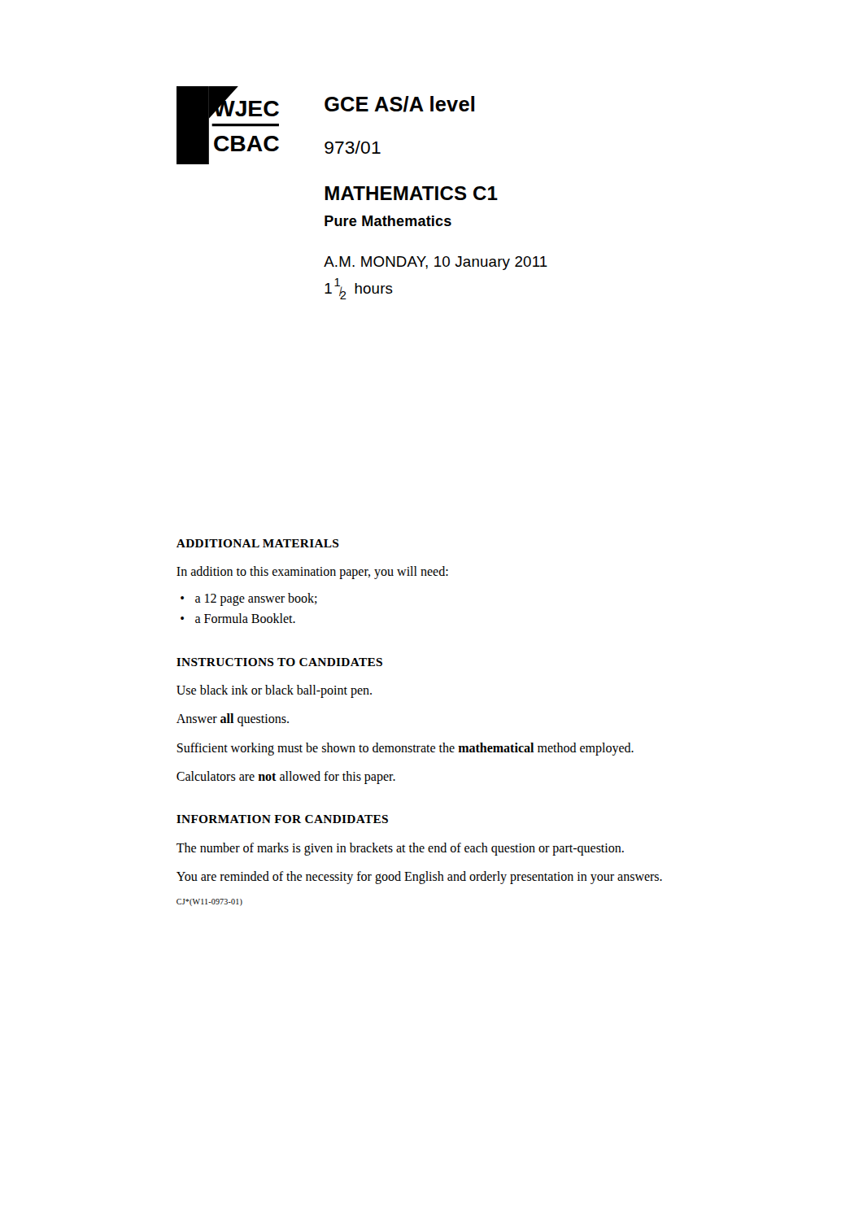WJEC CBAC
GCE AS/A level
973/01
MATHEMATICS C1
Pure Mathematics
A.M. MONDAY, 10 January 2011
11⁄2 hours
Additional Materials
In addition to this examination paper, you will need:
a 12 page answer book;
a Formula Booklet.
Instructions to Candidates
Use black ink or black ball-point pen.
Answer all questions.
Sufficient working must be shown to demonstrate the mathematical method employed.
Calculators are not allowed for this paper.
Information for Candidates
The number of marks is given in brackets at the end of each question or part-question.
You are reminded of the necessity for good English and orderly presentation in your answers.
CJ*(W11-0973-01)